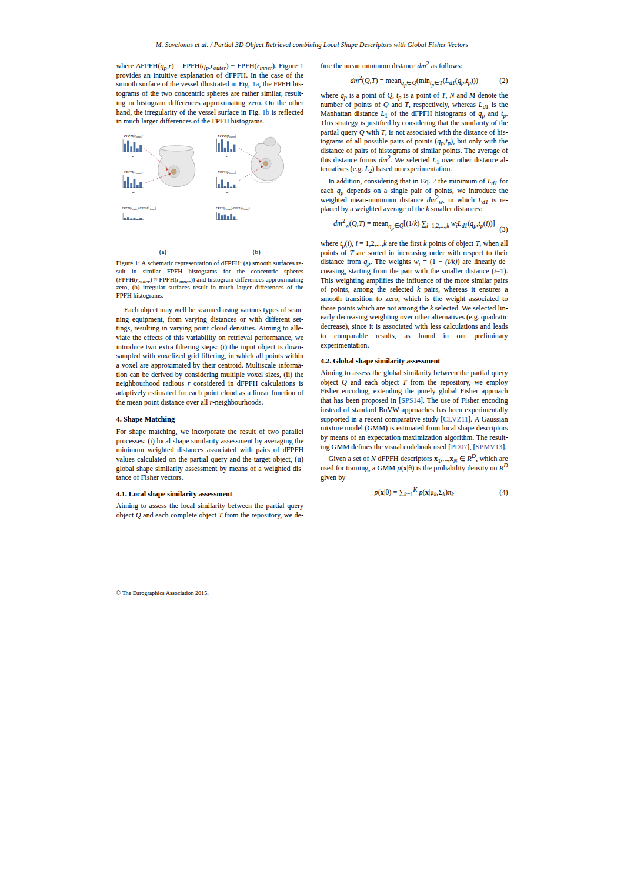M. Savelonas et al. / Partial 3D Object Retrieval combining Local Shape Descriptors with Global Fisher Vectors
where ΔFPFH(qp,r) = FPFH(qp,router) − FPFH(rinner). Figure 1 provides an intuitive explanation of dFPFH. In the case of the smooth surface of the vessel illustrated in Fig. 1a, the FPFH histograms of the two concentric spheres are rather similar, resulting in histogram differences approximating zero. On the other hand, the irregularity of the vessel surface in Fig. 1b is reflected in much larger differences of the FPFH histograms.
FPFH(router) - FPFH(rinner) = FPFH(router)-FPFH(rinner) FPFH(router) - FPFH(rinner) = FPFH(router)-FPFH(rinner)
(a)(b)
Figure 1: A schematic representation of dFPFH: (a) smooth surfaces result in similar FPFH histograms for the concentric spheres (FPFH(router) ≈ FPFH(rinner)) and histogram differences approximating zero, (b) irregular surfaces result in much larger differences of the FPFH histograms.
Each object may well be scanned using various types of scanning equipment, from varying distances or with different settings, resulting in varying point cloud densities. Aiming to alleviate the effects of this variability on retrieval performance, we introduce two extra filtering steps: (i) the input object is downsampled with voxelized grid filtering, in which all points within a voxel are approximated by their centroid. Multiscale information can be derived by considering multiple voxel sizes, (ii) the neighbourhood radious r considered in dFPFH calculations is adaptively estimated for each point cloud as a linear function of the mean point distance over all r-neighbourhoods.
4. Shape Matching
For shape matching, we incorporate the result of two parallel processes: (i) local shape similarity assessment by averaging the minimum weighted distances associated with pairs of dFPFH values calculated on the partial query and the target object, (ii) global shape similarity assessment by means of a weighted distance of Fisher vectors.
4.1. Local shape similarity assessment
Aiming to assess the local similarity between the partial query object Q and each complete object T from the repository, we define the mean-minimum distance dm2 as follows:
dm2(Q,T) = meanqp∈Q(mintp∈T(Ld1(qp,tp)))(2)
where qp is a point of Q, tp is a point of T, N and M denote the number of points of Q and T, respectively, whereas Ld1 is the Manhattan distance L1 of the dFPFH histograms of qp and tp. This strategy is justified by considering that the similarity of the partial query Q with T, is not associated with the distance of histograms of all possible pairs of points (qp,tp), but only with the distance of pairs of histograms of similar points. The average of this distance forms dm2. We selected L1 over other distance alternatives (e.g. L2) based on experimentation.
In addition, considering that in Eq. 2 the minimum of Ld1 for each qp depends on a single pair of points, we introduce the weighted mean-minimum distance dm2w, in which Ld1 is replaced by a weighted average of the k smaller distances:
dm2w(Q,T) = meanqp∈Q[(1/k) ∑i=1,2,...,k wi Ld1(qp,tp(i))]
(3)
where tp(i), i = 1,2,...,k are the first k points of object T, when all points of T are sorted in increasing order with respect to their distance from qp. The weights wi = (1 − (i/k)) are linearly decreasing, starting from the pair with the smaller distance (i=1). This weighting amplifies the influence of the more similar pairs of points, among the selected k pairs, whereas it ensures a smooth transition to zero, which is the weight associated to those points which are not among the k selected. We selected linearly decreasing weighting over other alternatives (e.g. quadratic decrease), since it is associated with less calculations and leads to comparable results, as found in our preliminary experimentation.
4.2. Global shape similarity assessment
Aiming to assess the global similarity between the partial query object Q and each object T from the repository, we employ Fisher encoding, extending the purely global Fisher approach that has been proposed in [SPS14]. The use of Fisher encoding instead of standard BoVW approaches has been experimentally supported in a recent comparative study [CLVZ11]. A Gaussian mixture model (GMM) is estimated from local shape descriptors by means of an expectation maximization algorithm. The resulting GMM defines the visual codebook used [PD07], [SPMV13].
Given a set of N dFPFH descriptors x1,...,xN ∈ RD, which are used for training, a GMM p(x|θ) is the probability density on RD given by
p(x|θ) = ∑k=1K p(x|μk,Σk)πk(4)
© The Eurographics Association 2015.